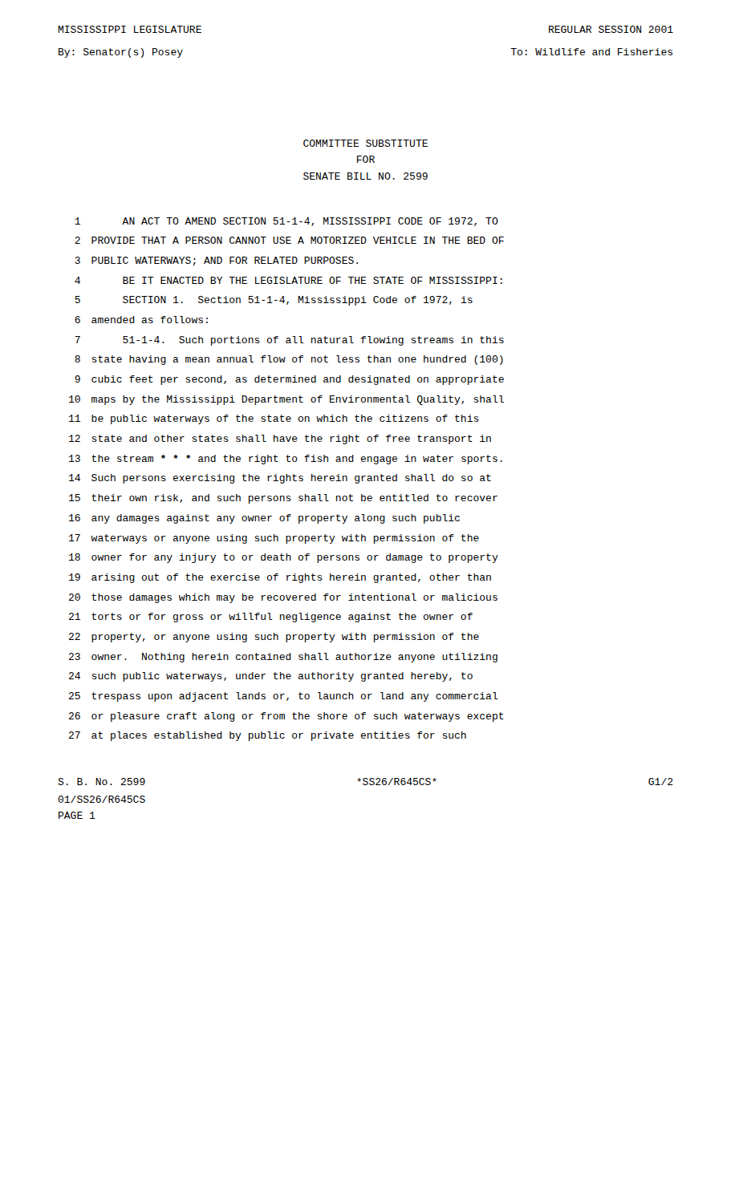MISSISSIPPI LEGISLATURE
REGULAR SESSION 2001
By: Senator(s) Posey
To: Wildlife and Fisheries
COMMITTEE SUBSTITUTE
FOR
SENATE BILL NO. 2599
AN ACT TO AMEND SECTION 51-1-4, MISSISSIPPI CODE OF 1972, TO
PROVIDE THAT A PERSON CANNOT USE A MOTORIZED VEHICLE IN THE BED OF
PUBLIC WATERWAYS; AND FOR RELATED PURPOSES.
BE IT ENACTED BY THE LEGISLATURE OF THE STATE OF MISSISSIPPI:
SECTION 1. Section 51-1-4, Mississippi Code of 1972, is
amended as follows:
51-1-4. Such portions of all natural flowing streams in this
state having a mean annual flow of not less than one hundred (100)
cubic feet per second, as determined and designated on appropriate
maps by the Mississippi Department of Environmental Quality, shall
be public waterways of the state on which the citizens of this
state and other states shall have the right of free transport in
the stream * * * and the right to fish and engage in water sports.
Such persons exercising the rights herein granted shall do so at
their own risk, and such persons shall not be entitled to recover
any damages against any owner of property along such public
waterways or anyone using such property with permission of the
owner for any injury to or death of persons or damage to property
arising out of the exercise of rights herein granted, other than
those damages which may be recovered for intentional or malicious
torts or for gross or willful negligence against the owner of
property, or anyone using such property with permission of the
owner. Nothing herein contained shall authorize anyone utilizing
such public waterways, under the authority granted hereby, to
trespass upon adjacent lands or, to launch or land any commercial
or pleasure craft along or from the shore of such waterways except
at places established by public or private entities for such
S. B. No. 2599
*SS26/R645CS*
G1/2
01/SS26/R645CS
PAGE 1